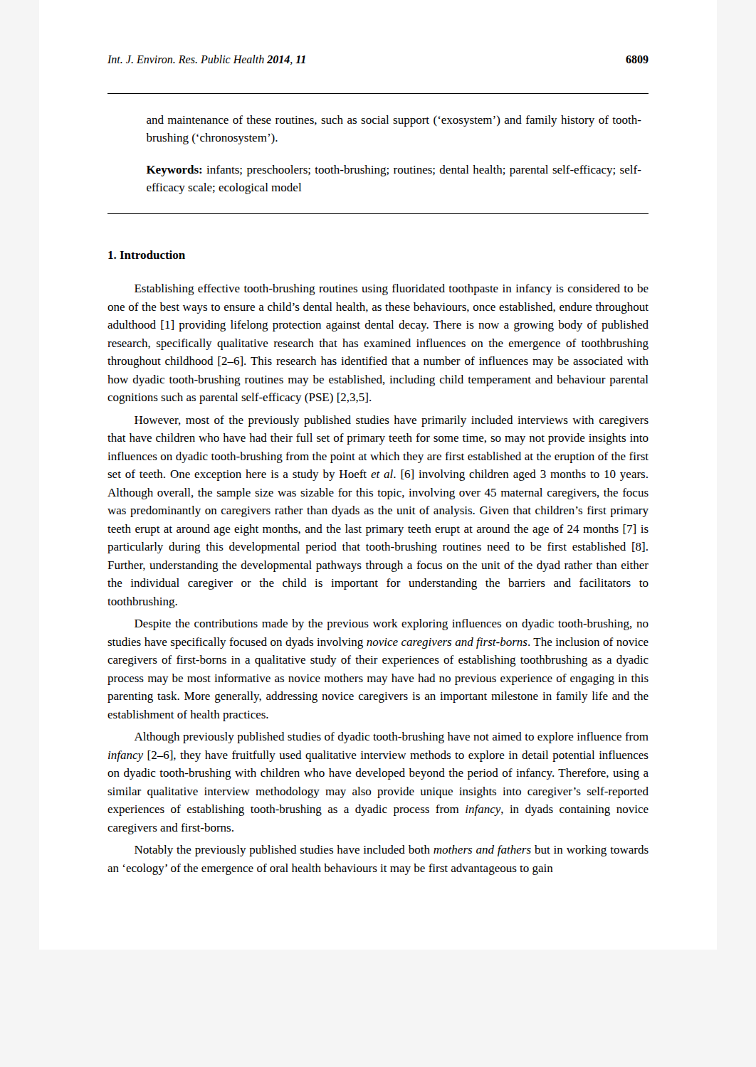Int. J. Environ. Res. Public Health 2014, 11 6809
and maintenance of these routines, such as social support (‘exosystem’) and family history of tooth-brushing (‘chronosystem’).
Keywords: infants; preschoolers; tooth-brushing; routines; dental health; parental self-efficacy; self-efficacy scale; ecological model
1. Introduction
Establishing effective tooth-brushing routines using fluoridated toothpaste in infancy is considered to be one of the best ways to ensure a child’s dental health, as these behaviours, once established, endure throughout adulthood [1] providing lifelong protection against dental decay. There is now a growing body of published research, specifically qualitative research that has examined influences on the emergence of toothbrushing throughout childhood [2–6]. This research has identified that a number of influences may be associated with how dyadic tooth-brushing routines may be established, including child temperament and behaviour parental cognitions such as parental self-efficacy (PSE) [2,3,5].
However, most of the previously published studies have primarily included interviews with caregivers that have children who have had their full set of primary teeth for some time, so may not provide insights into influences on dyadic tooth-brushing from the point at which they are first established at the eruption of the first set of teeth. One exception here is a study by Hoeft et al. [6] involving children aged 3 months to 10 years. Although overall, the sample size was sizable for this topic, involving over 45 maternal caregivers, the focus was predominantly on caregivers rather than dyads as the unit of analysis. Given that children’s first primary teeth erupt at around age eight months, and the last primary teeth erupt at around the age of 24 months [7] is particularly during this developmental period that tooth-brushing routines need to be first established [8]. Further, understanding the developmental pathways through a focus on the unit of the dyad rather than either the individual caregiver or the child is important for understanding the barriers and facilitators to toothbrushing.
Despite the contributions made by the previous work exploring influences on dyadic tooth-brushing, no studies have specifically focused on dyads involving novice caregivers and first-borns. The inclusion of novice caregivers of first-borns in a qualitative study of their experiences of establishing toothbrushing as a dyadic process may be most informative as novice mothers may have had no previous experience of engaging in this parenting task. More generally, addressing novice caregivers is an important milestone in family life and the establishment of health practices.
Although previously published studies of dyadic tooth-brushing have not aimed to explore influence from infancy [2–6], they have fruitfully used qualitative interview methods to explore in detail potential influences on dyadic tooth-brushing with children who have developed beyond the period of infancy. Therefore, using a similar qualitative interview methodology may also provide unique insights into caregiver’s self-reported experiences of establishing tooth-brushing as a dyadic process from infancy, in dyads containing novice caregivers and first-borns.
Notably the previously published studies have included both mothers and fathers but in working towards an ‘ecology’ of the emergence of oral health behaviours it may be first advantageous to gain